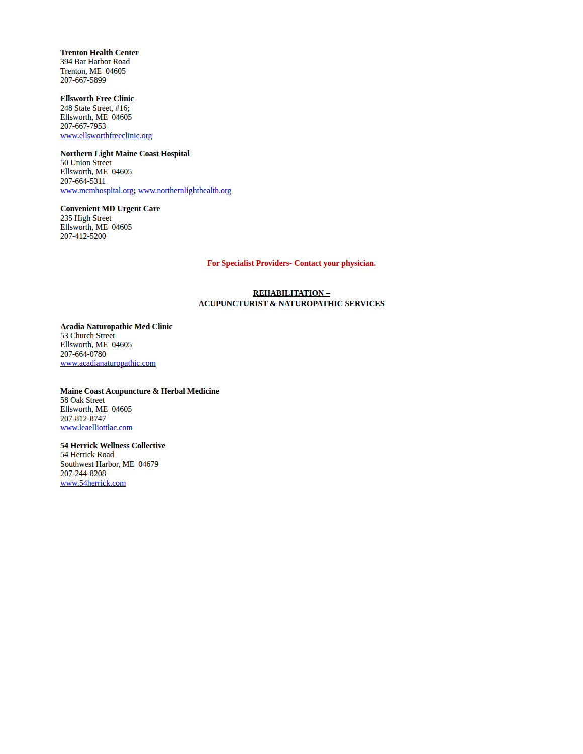Trenton Health Center
394 Bar Harbor Road
Trenton, ME 04605
207-667-5899
Ellsworth Free Clinic
248 State Street, #16;
Ellsworth, ME 04605
207-667-7953
www.ellsworthfreeclinic.org
Northern Light Maine Coast Hospital
50 Union Street
Ellsworth, ME 04605
207-664-5311
www.mcmhospital.org; www.northernlighthealth.org
Convenient MD Urgent Care
235 High Street
Ellsworth, ME 04605
207-412-5200
For Specialist Providers- Contact your physician.
REHABILITATION –
ACUPUNCTURIST & NATUROPATHIC SERVICES
Acadia Naturopathic Med Clinic
53 Church Street
Ellsworth, ME 04605
207-664-0780
www.acadianaturopathic.com
Maine Coast Acupuncture & Herbal Medicine
58 Oak Street
Ellsworth, ME 04605
207-812-8747
www.leaelliottlac.com
54 Herrick Wellness Collective
54 Herrick Road
Southwest Harbor, ME 04679
207-244-8208
www.54herrick.com